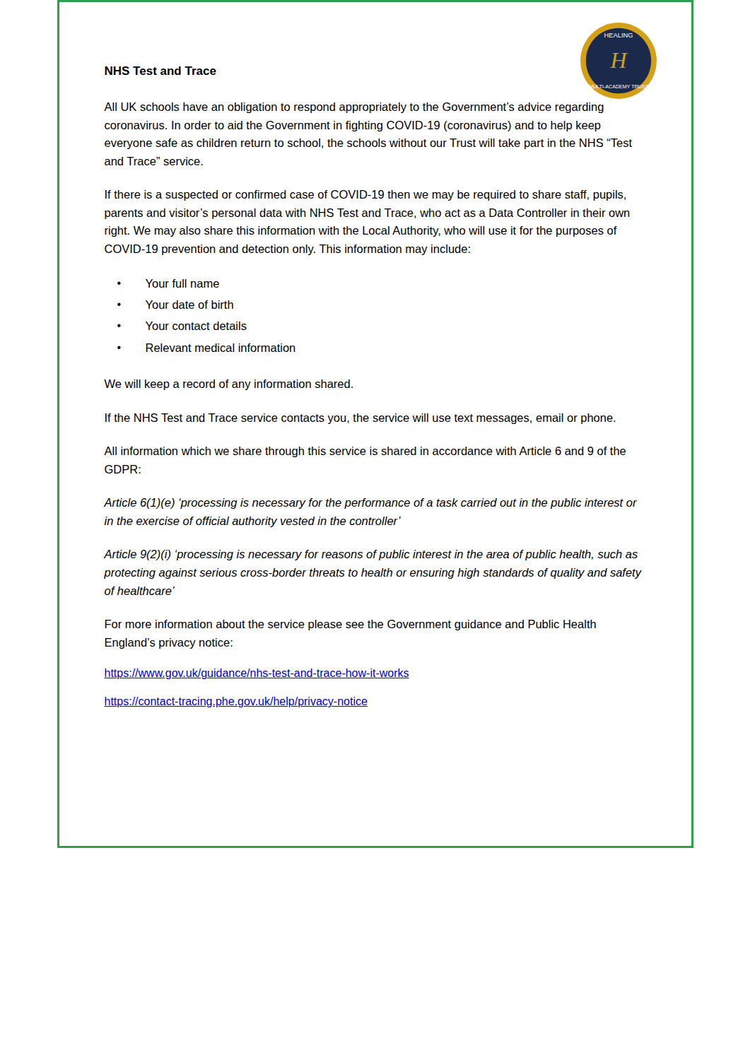NHS Test and Trace
All UK schools have an obligation to respond appropriately to the Government’s advice regarding coronavirus. In order to aid the Government in fighting COVID-19 (coronavirus) and to help keep everyone safe as children return to school, the schools without our Trust will take part in the NHS “Test and Trace” service.
If there is a suspected or confirmed case of COVID-19 then we may be required to share staff, pupils, parents and visitor’s personal data with NHS Test and Trace, who act as a Data Controller in their own right. We may also share this information with the Local Authority, who will use it for the purposes of COVID-19 prevention and detection only. This information may include:
Your full name
Your date of birth
Your contact details
Relevant medical information
We will keep a record of any information shared.
If the NHS Test and Trace service contacts you, the service will use text messages, email or phone.
All information which we share through this service is shared in accordance with Article 6 and 9 of the GDPR:
Article 6(1)(e) ‘processing is necessary for the performance of a task carried out in the public interest or in the exercise of official authority vested in the controller’
Article 9(2)(i) ‘processing is necessary for reasons of public interest in the area of public health, such as protecting against serious cross-border threats to health or ensuring high standards of quality and safety of healthcare’
For more information about the service please see the Government guidance and Public Health England’s privacy notice:
https://www.gov.uk/guidance/nhs-test-and-trace-how-it-works
https://contact-tracing.phe.gov.uk/help/privacy-notice